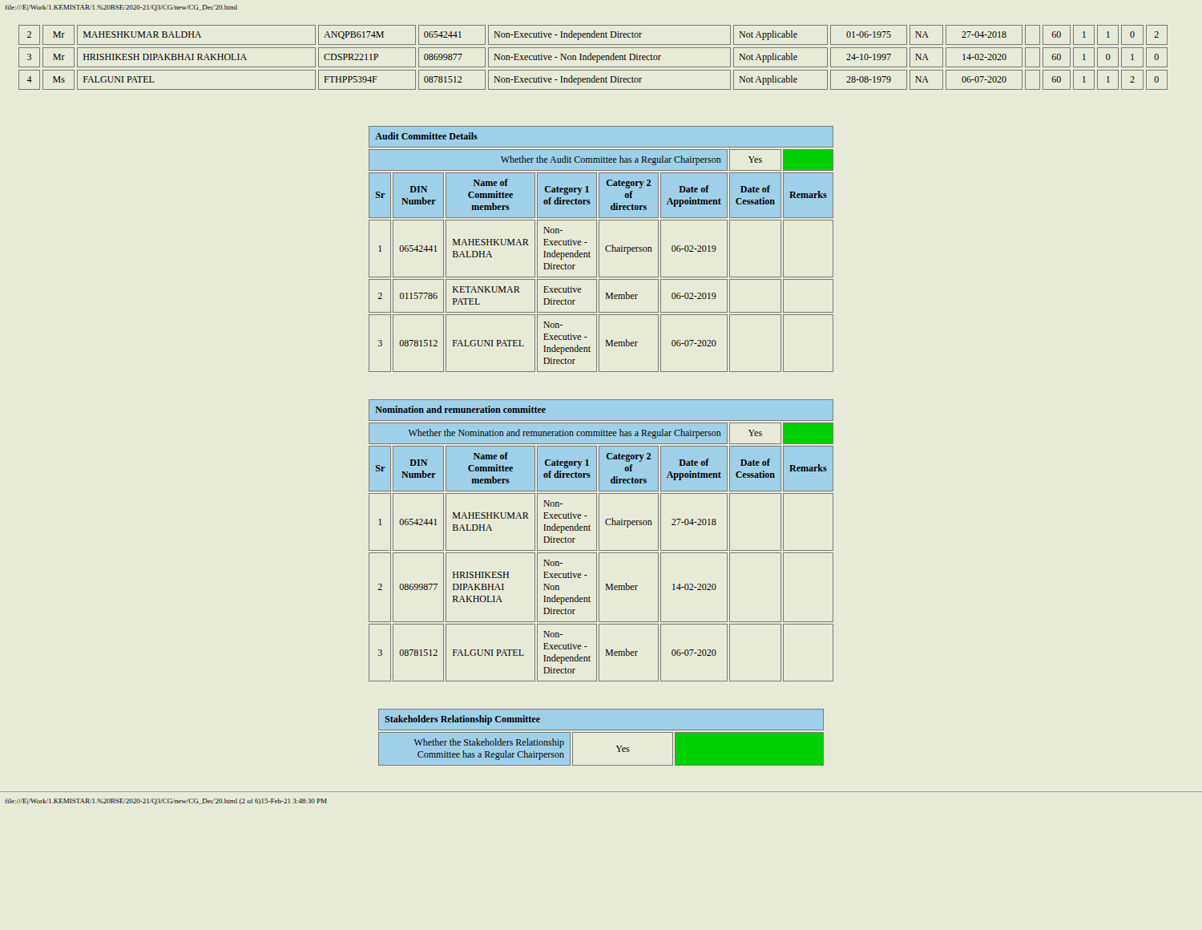file:///E|/Work/1.KEMISTAR/1.%20BSE/2020-21/Q3/CG/new/CG_Dec'20.html
| 2 | Mr | MAHESHKUMAR BALDHA | ANQPB6174M | 06542441 | Non-Executive - Independent Director | Not Applicable | 01-06-1975 | NA | 27-04-2018 | | 60 | 1 | 1 | 0 | 2 |
| 3 | Mr | HRISHIKESH DIPAKBHAI RAKHOLIA | CDSPR2211P | 08699877 | Non-Executive - Non Independent Director | Not Applicable | 24-10-1997 | NA | 14-02-2020 | | 60 | 1 | 0 | 1 | 0 |
| 4 | Ms | FALGUNI PATEL | FTHPP5394F | 08781512 | Non-Executive - Independent Director | Not Applicable | 28-08-1979 | NA | 06-07-2020 | | 60 | 1 | 1 | 2 | 0 |
| Audit Committee Details |
| Whether the Audit Committee has a Regular Chairperson | Yes | |
| Sr | DIN Number | Name of Committee members | Category 1 of directors | Category 2 of directors | Date of Appointment | Date of Cessation | Remarks |
| 1 | 06542441 | MAHESHKUMAR BALDHA | Non-Executive - Independent Director | Chairperson | 06-02-2019 | | |
| 2 | 01157786 | KETANKUMAR PATEL | Executive Director | Member | 06-02-2019 | | |
| 3 | 08781512 | FALGUNI PATEL | Non-Executive - Independent Director | Member | 06-07-2020 | | |
| Nomination and remuneration committee |
| Whether the Nomination and remuneration committee has a Regular Chairperson | Yes | |
| Sr | DIN Number | Name of Committee members | Category 1 of directors | Category 2 of directors | Date of Appointment | Date of Cessation | Remarks |
| 1 | 06542441 | MAHESHKUMAR BALDHA | Non-Executive - Independent Director | Chairperson | 27-04-2018 | | |
| 2 | 08699877 | HRISHIKESH DIPAKBHAI RAKHOLIA | Non-Executive - Non Independent Director | Member | 14-02-2020 | | |
| 3 | 08781512 | FALGUNI PATEL | Non-Executive - Independent Director | Member | 06-07-2020 | | |
| Stakeholders Relationship Committee |
| Whether the Stakeholders Relationship Committee has a Regular Chairperson | Yes | |
file:///E|/Work/1.KEMISTAR/1.%20BSE/2020-21/Q3/CG/new/CG_Dec'20.html (2 of 6)15-Feb-21 3:48:30 PM